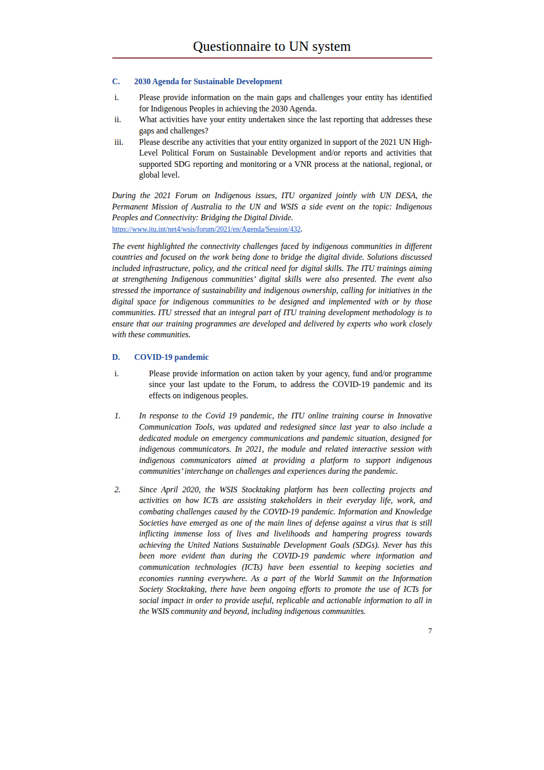Questionnaire to UN system
C. 2030 Agenda for Sustainable Development
i.
Please provide information on the main gaps and challenges your entity has identified for Indigenous Peoples in achieving the 2030 Agenda.
ii.
What activities have your entity undertaken since the last reporting that addresses these gaps and challenges?
iii.
Please describe any activities that your entity organized in support of the 2021 UN High-Level Political Forum on Sustainable Development and/or reports and activities that supported SDG reporting and monitoring or a VNR process at the national, regional, or global level.
During the 2021 Forum on Indigenous issues, ITU organized jointly with UN DESA, the Permanent Mission of Australia to the UN and WSIS a side event on the topic: Indigenous Peoples and Connectivity: Bridging the Digital Divide.
https://www.itu.int/net4/wsis/forum/2021/en/Agenda/Session/432.
The event highlighted the connectivity challenges faced by indigenous communities in different countries and focused on the work being done to bridge the digital divide. Solutions discussed included infrastructure, policy, and the critical need for digital skills. The ITU trainings aiming at strengthening Indigenous communities’ digital skills were also presented. The event also stressed the importance of sustainability and indigenous ownership, calling for initiatives in the digital space for indigenous communities to be designed and implemented with or by those communities. ITU stressed that an integral part of ITU training development methodology is to ensure that our training programmes are developed and delivered by experts who work closely with these communities.
D. COVID-19 pandemic
i.
Please provide information on action taken by your agency, fund and/or programme since your last update to the Forum, to address the COVID-19 pandemic and its effects on indigenous peoples.
1. In response to the Covid 19 pandemic, the ITU online training course in Innovative Communication Tools, was updated and redesigned since last year to also include a dedicated module on emergency communications and pandemic situation, designed for indigenous communicators. In 2021, the module and related interactive session with indigenous communicators aimed at providing a platform to support indigenous communities’ interchange on challenges and experiences during the pandemic.
2. Since April 2020, the WSIS Stocktaking platform has been collecting projects and activities on how ICTs are assisting stakeholders in their everyday life, work, and combating challenges caused by the COVID-19 pandemic. Information and Knowledge Societies have emerged as one of the main lines of defense against a virus that is still inflicting immense loss of lives and livelihoods and hampering progress towards achieving the United Nations Sustainable Development Goals (SDGs). Never has this been more evident than during the COVID-19 pandemic where information and communication technologies (ICTs) have been essential to keeping societies and economies running everywhere. As a part of the World Summit on the Information Society Stocktaking, there have been ongoing efforts to promote the use of ICTs for social impact in order to provide useful, replicable and actionable information to all in the WSIS community and beyond, including indigenous communities.
7